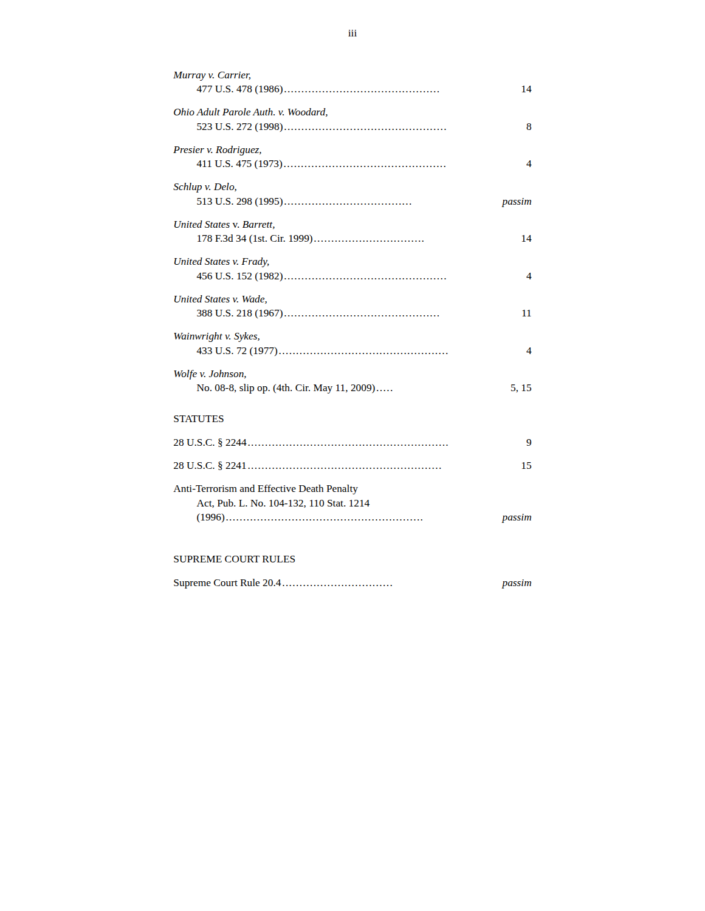iii
Murray v. Carrier,
477 U.S. 478 (1986)............................................. 14
Ohio Adult Parole Auth. v. Woodard,
523 U.S. 272 (1998)............................................... 8
Presier v. Rodriguez,
411 U.S. 475 (1973)............................................... 4
Schlup v. Delo,
513 U.S. 298 (1995)..................................... passim
United States v. Barrett,
178 F.3d 34 (1st. Cir. 1999)................................ 14
United States v. Frady,
456 U.S. 152 (1982)............................................... 4
United States v. Wade,
388 U.S. 218 (1967)............................................. 11
Wainwright v. Sykes,
433 U.S. 72 (1977)................................................. 4
Wolfe v. Johnson,
No. 08-8, slip op. (4th. Cir. May 11, 2009)..... 5, 15
STATUTES
28 U.S.C. § 2244.......................................................... 9
28 U.S.C. § 2241........................................................ 15
Anti-Terrorism and Effective Death Penalty
Act, Pub. L. No. 104-132, 110 Stat. 1214
(1996)......................................................... passim
SUPREME COURT RULES
Supreme Court Rule 20.4................................ passim